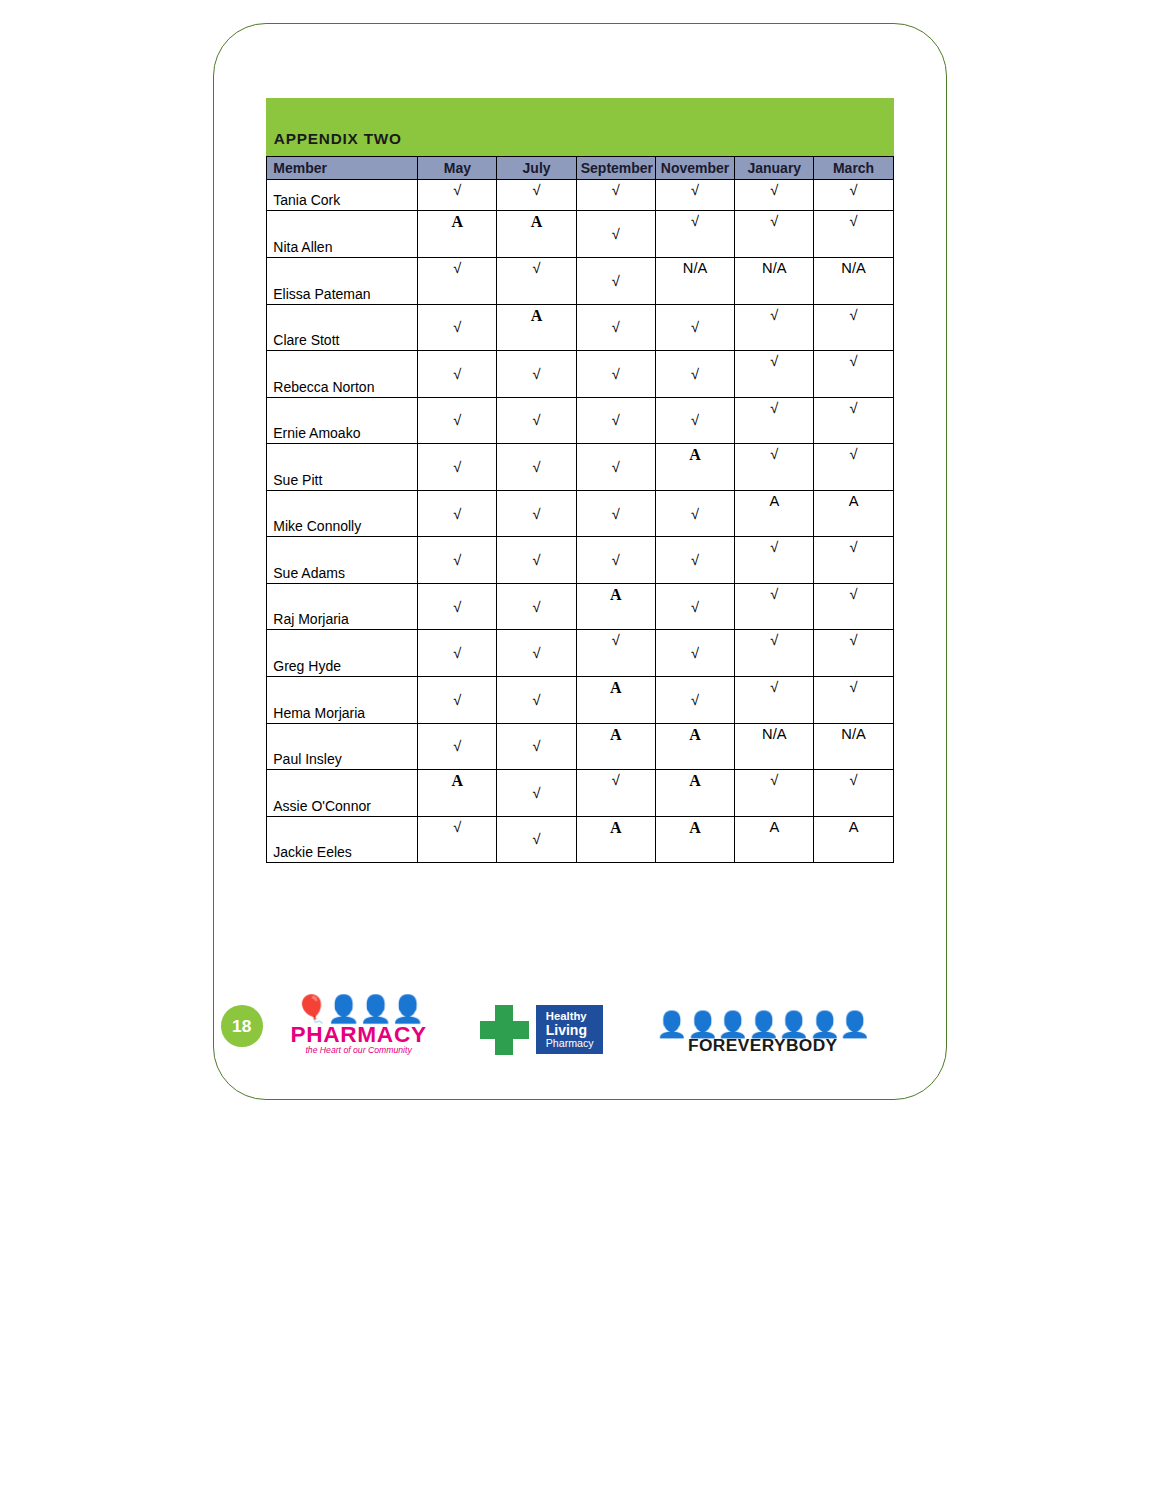APPENDIX TWO
| Member | May | July | September | November | January | March |
| --- | --- | --- | --- | --- | --- | --- |
| Tania Cork | √ | √ | √ | √ | √ | √ |
| Nita Allen | A | A | √ | √ | √ | √ |
| Elissa Pateman | √ | √ | √ | N/A | N/A | N/A |
| Clare Stott | √ | A | √ | √ | √ | √ |
| Rebecca Norton | √ | √ | √ | √ | √ | √ |
| Ernie Amoako | √ | √ | √ | √ | √ | √ |
| Sue Pitt | √ | √ | √ | A | √ | √ |
| Mike Connolly | √ | √ | √ | √ | A | A |
| Sue Adams | √ | √ | √ | √ | √ | √ |
| Raj Morjaria | √ | √ | A | √ | √ | √ |
| Greg Hyde | √ | √ | √ | √ | √ | √ |
| Hema Morjaria | √ | √ | A | √ | √ | √ |
| Paul Insley | √ | √ | A | A | N/A | N/A |
| Assie O'Connor | A | √ | √ | A | √ | √ |
| Jackie Eeles | √ | √ | A | A | A | A |
18
🎈👤👤👤
PHARMACY
the Heart of our Community
Healthy
Living
Pharmacy
👤👤👤👤👤👤👤
FOREVERYBODY